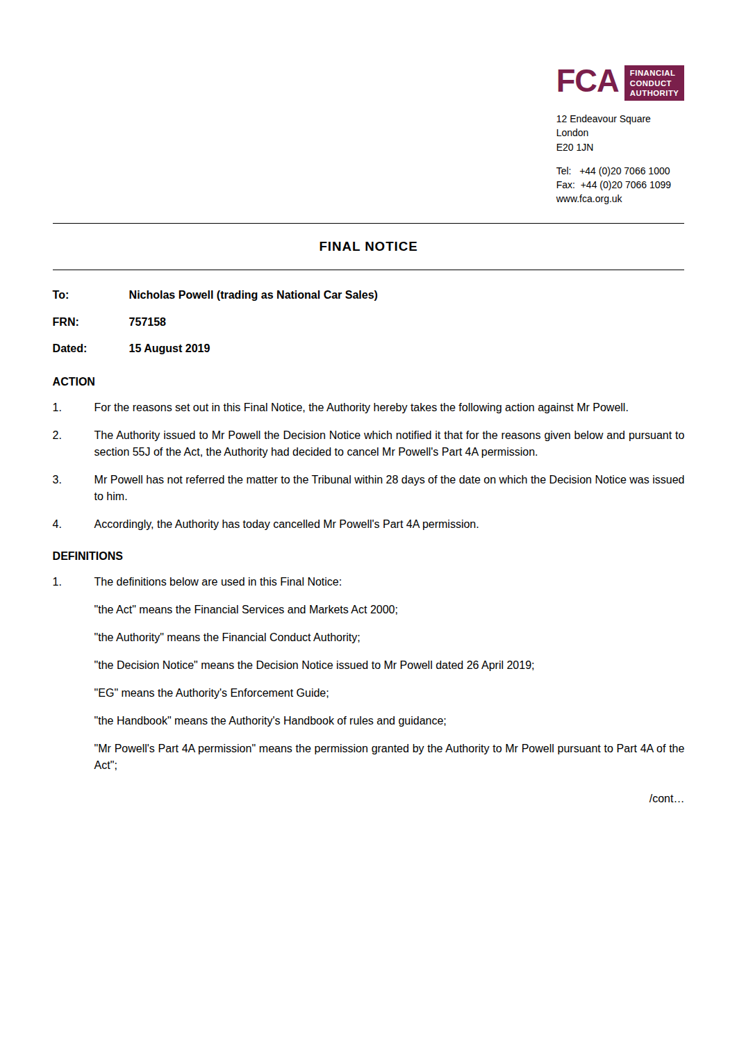FCA Financial
Conduct
Authority
12 Endeavour Square
London
E20 1JN
Tel: +44 (0)20 7066 1000
Fax: +44 (0)20 7066 1099
www.fca.org.uk
FINAL NOTICE
To:
Nicholas Powell (trading as National Car Sales)
FRN:
757158
Dated:
15 August 2019
Action
For the reasons set out in this Final Notice, the Authority hereby takes the following action against Mr Powell.
The Authority issued to Mr Powell the Decision Notice which notified it that for the reasons given below and pursuant to section 55J of the Act, the Authority had decided to cancel Mr Powell's Part 4A permission.
Mr Powell has not referred the matter to the Tribunal within 28 days of the date on which the Decision Notice was issued to him.
Accordingly, the Authority has today cancelled Mr Powell's Part 4A permission.
Definitions
The definitions below are used in this Final Notice:
"the Act" means the Financial Services and Markets Act 2000;
"the Authority" means the Financial Conduct Authority;
"the Decision Notice" means the Decision Notice issued to Mr Powell dated 26 April 2019;
"EG" means the Authority's Enforcement Guide;
"the Handbook" means the Authority's Handbook of rules and guidance;
"Mr Powell's Part 4A permission" means the permission granted by the Authority to Mr Powell pursuant to Part 4A of the Act";
/cont…